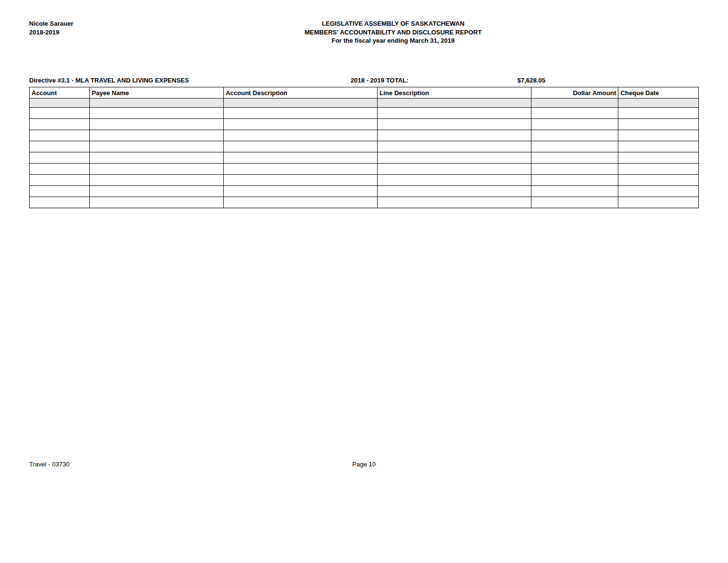Nicole Sarauer
2018-2019
LEGISLATIVE ASSEMBLY OF SASKATCHEWAN
MEMBERS' ACCOUNTABILITY AND DISCLOSURE REPORT
For the fiscal year ending March 31, 2019
Directive #3.1 - MLA TRAVEL AND LIVING EXPENSES
2018 - 2019 TOTAL:
$7,628.05
| Account | Payee Name | Account Description | Line Description | Dollar Amount | Cheque Date |
| --- | --- | --- | --- | --- | --- |
Travel - 03730 Page 10